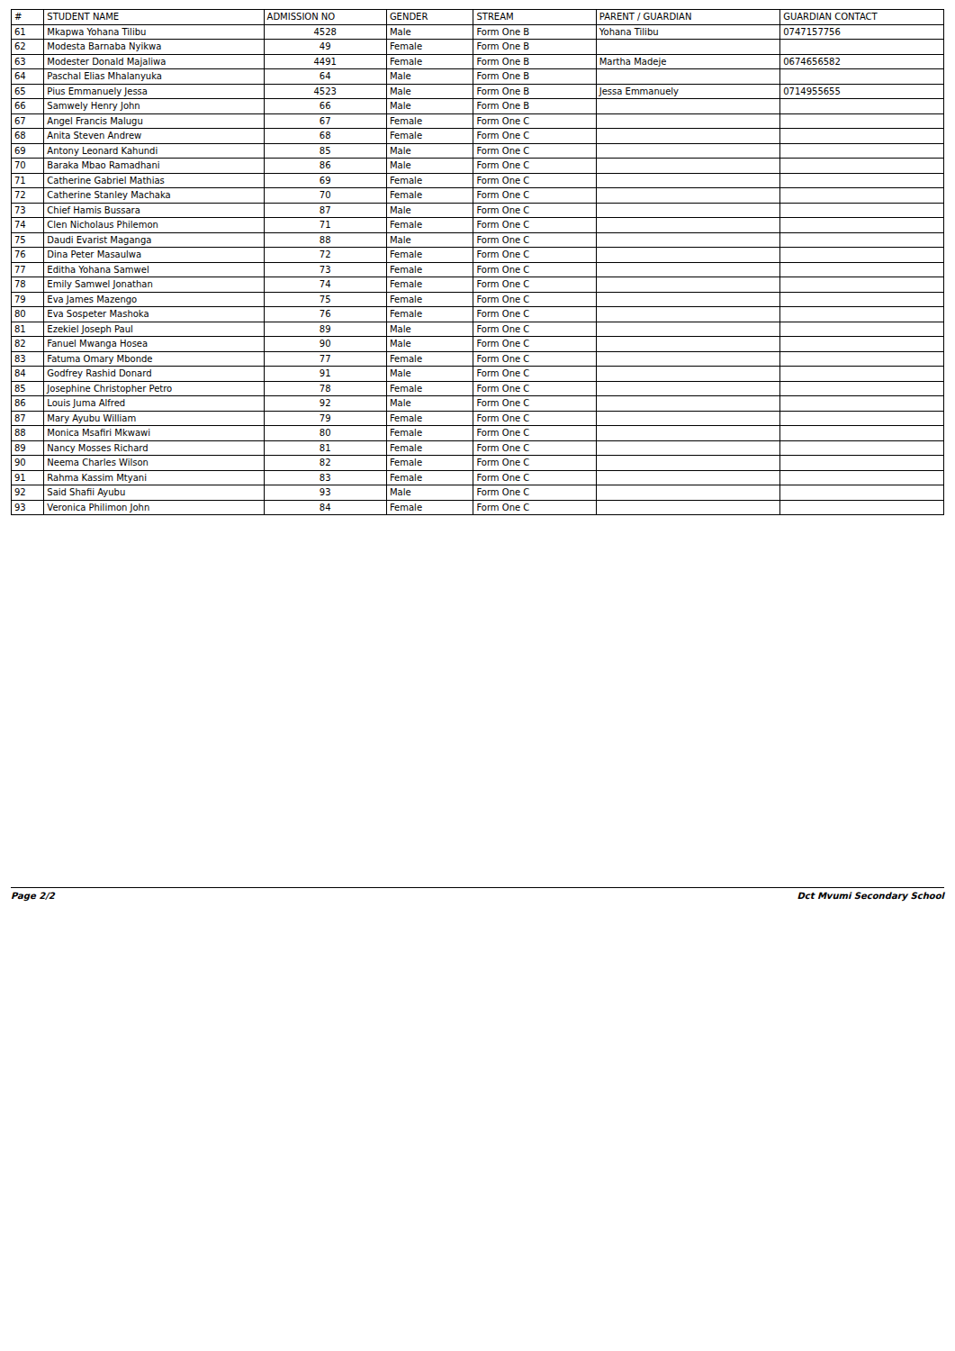| # | STUDENT NAME | ADMISSION NO | GENDER | STREAM | PARENT / GUARDIAN | GUARDIAN CONTACT |
| --- | --- | --- | --- | --- | --- | --- |
| 61 | Mkapwa Yohana Tilibu | 4528 | Male | Form One B | Yohana Tilibu | 0747157756 |
| 62 | Modesta Barnaba Nyikwa | 49 | Female | Form One B | | |
| 63 | Modester Donald Majaliwa | 4491 | Female | Form One B | Martha Madeje | 0674656582 |
| 64 | Paschal Elias Mhalanyuka | 64 | Male | Form One B | | |
| 65 | Pius Emmanuely Jessa | 4523 | Male | Form One B | Jessa Emmanuely | 0714955655 |
| 66 | Samwely Henry John | 66 | Male | Form One B | | |
| 67 | Angel Francis Malugu | 67 | Female | Form One C | | |
| 68 | Anita Steven Andrew | 68 | Female | Form One C | | |
| 69 | Antony Leonard Kahundi | 85 | Male | Form One C | | |
| 70 | Baraka Mbao Ramadhani | 86 | Male | Form One C | | |
| 71 | Catherine Gabriel Mathias | 69 | Female | Form One C | | |
| 72 | Catherine Stanley Machaka | 70 | Female | Form One C | | |
| 73 | Chief Hamis Bussara | 87 | Male | Form One C | | |
| 74 | Clen Nicholaus Philemon | 71 | Female | Form One C | | |
| 75 | Daudi Evarist Maganga | 88 | Male | Form One C | | |
| 76 | Dina Peter Masaulwa | 72 | Female | Form One C | | |
| 77 | Editha Yohana Samwel | 73 | Female | Form One C | | |
| 78 | Emily Samwel Jonathan | 74 | Female | Form One C | | |
| 79 | Eva James Mazengo | 75 | Female | Form One C | | |
| 80 | Eva Sospeter Mashoka | 76 | Female | Form One C | | |
| 81 | Ezekiel Joseph Paul | 89 | Male | Form One C | | |
| 82 | Fanuel Mwanga Hosea | 90 | Male | Form One C | | |
| 83 | Fatuma Omary Mbonde | 77 | Female | Form One C | | |
| 84 | Godfrey Rashid Donard | 91 | Male | Form One C | | |
| 85 | Josephine Christopher Petro | 78 | Female | Form One C | | |
| 86 | Louis Juma Alfred | 92 | Male | Form One C | | |
| 87 | Mary Ayubu William | 79 | Female | Form One C | | |
| 88 | Monica Msafiri Mkwawi | 80 | Female | Form One C | | |
| 89 | Nancy Mosses Richard | 81 | Female | Form One C | | |
| 90 | Neema Charles Wilson | 82 | Female | Form One C | | |
| 91 | Rahma Kassim Mtyani | 83 | Female | Form One C | | |
| 92 | Said Shafii Ayubu | 93 | Male | Form One C | | |
| 93 | Veronica Philimon John | 84 | Female | Form One C | | |
Page 2/2 Dct Mvumi Secondary School